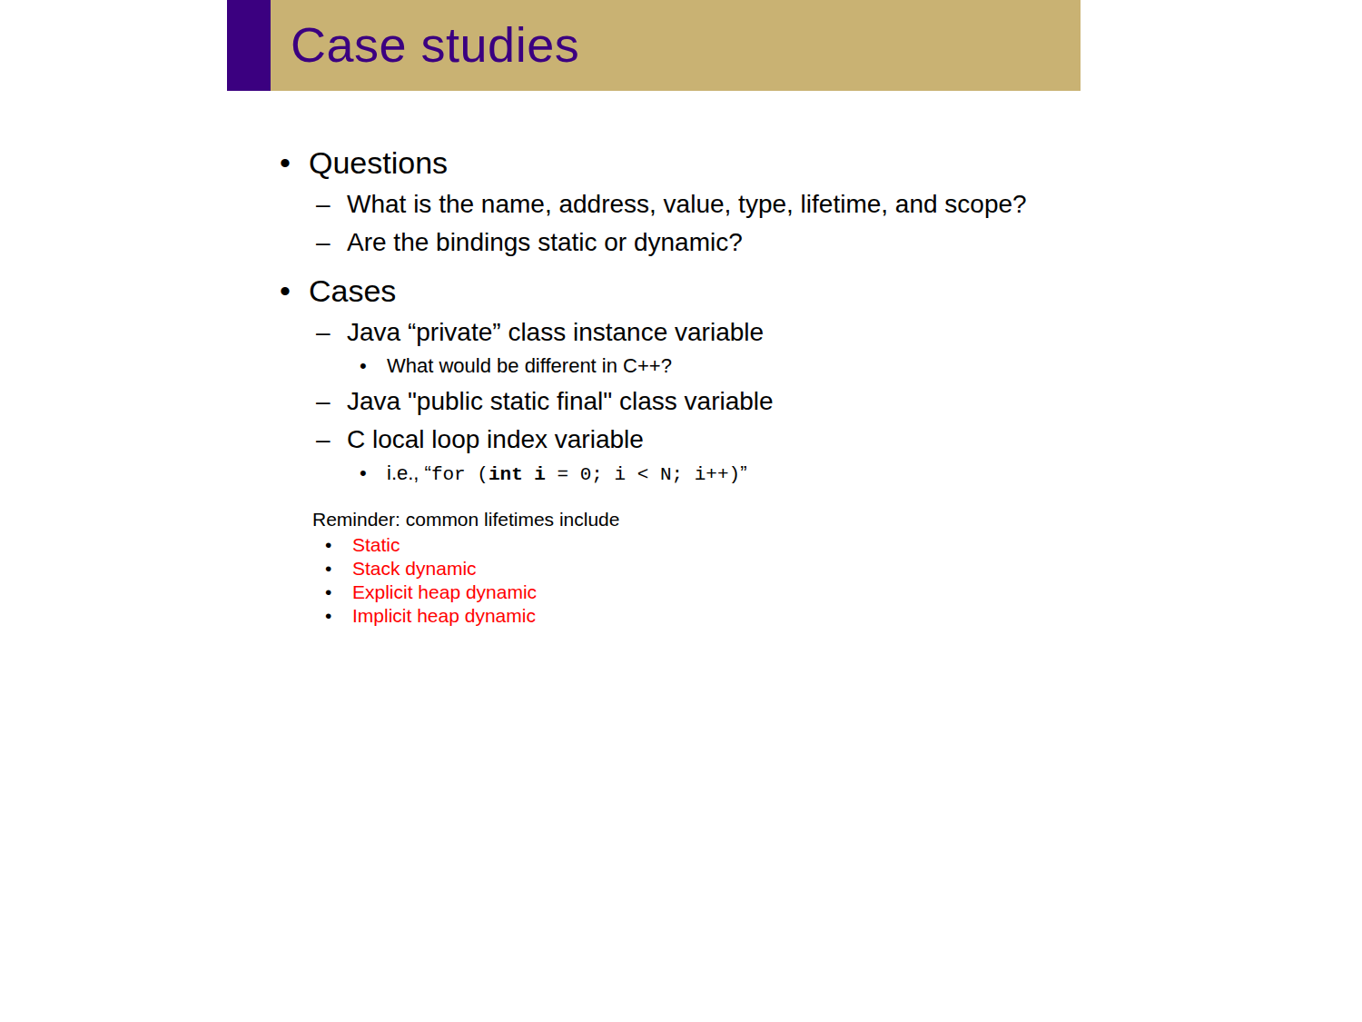Case studies
Questions
What is the name, address, value, type, lifetime, and scope?
Are the bindings static or dynamic?
Cases
Java “private” class instance variable
What would be different in C++?
Java "public static final" class variable
C local loop index variable
i.e., “for (int i = 0; i < N; i++)”
Reminder: common lifetimes include
Static
Stack dynamic
Explicit heap dynamic
Implicit heap dynamic